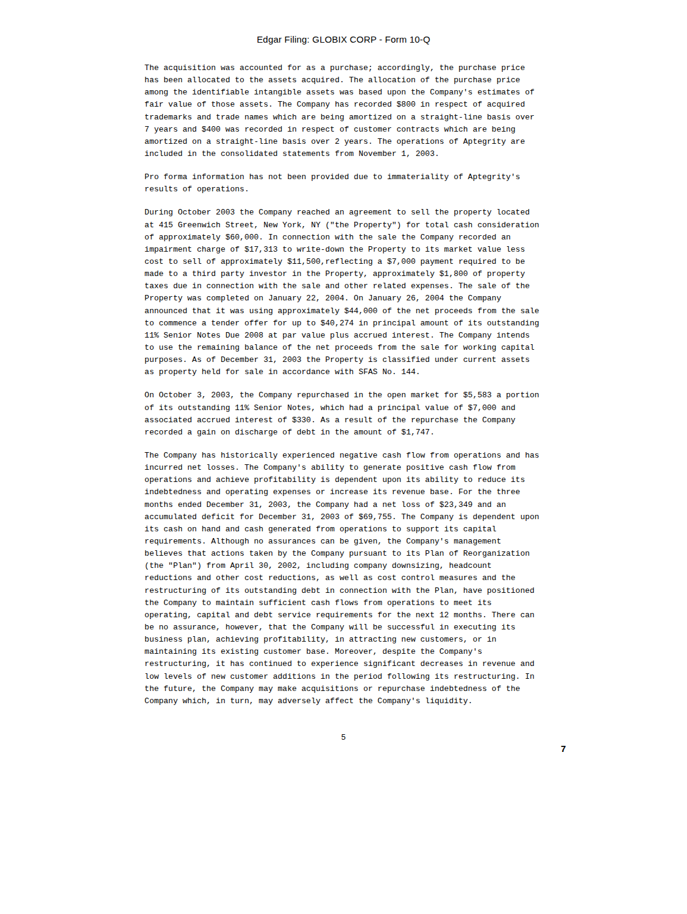Edgar Filing: GLOBIX CORP - Form 10-Q
The acquisition was accounted for as a purchase; accordingly, the purchase price has been allocated to the assets acquired. The allocation of the purchase price among the identifiable intangible assets was based upon the Company's estimates of fair value of those assets. The Company has recorded $800 in respect of acquired trademarks and trade names which are being amortized on a straight-line basis over 7 years and $400 was recorded in respect of customer contracts which are being amortized on a straight-line basis over 2 years. The operations of Aptegrity are included in the consolidated statements from November 1, 2003.
Pro forma information has not been provided due to immateriality of Aptegrity's results of operations.
During October 2003 the Company reached an agreement to sell the property located at 415 Greenwich Street, New York, NY ("the Property") for total cash consideration of approximately $60,000. In connection with the sale the Company recorded an impairment charge of $17,313 to write-down the Property to its market value less cost to sell of approximately $11,500,reflecting a $7,000 payment required to be made to a third party investor in the Property, approximately $1,800 of property taxes due in connection with the sale and other related expenses. The sale of the Property was completed on January 22, 2004. On January 26, 2004 the Company announced that it was using approximately $44,000 of the net proceeds from the sale to commence a tender offer for up to $40,274 in principal amount of its outstanding 11% Senior Notes Due 2008 at par value plus accrued interest. The Company intends to use the remaining balance of the net proceeds from the sale for working capital purposes. As of December 31, 2003 the Property is classified under current assets as property held for sale in accordance with SFAS No. 144.
On October 3, 2003, the Company repurchased in the open market for $5,583 a portion of its outstanding 11% Senior Notes, which had a principal value of $7,000 and associated accrued interest of $330. As a result of the repurchase the Company recorded a gain on discharge of debt in the amount of $1,747.
The Company has historically experienced negative cash flow from operations and has incurred net losses. The Company's ability to generate positive cash flow from operations and achieve profitability is dependent upon its ability to reduce its indebtedness and operating expenses or increase its revenue base. For the three months ended December 31, 2003, the Company had a net loss of $23,349 and an accumulated deficit for December 31, 2003 of $69,755. The Company is dependent upon its cash on hand and cash generated from operations to support its capital requirements. Although no assurances can be given, the Company's management believes that actions taken by the Company pursuant to its Plan of Reorganization (the "Plan") from April 30, 2002, including company downsizing, headcount reductions and other cost reductions, as well as cost control measures and the restructuring of its outstanding debt in connection with the Plan, have positioned the Company to maintain sufficient cash flows from operations to meet its operating, capital and debt service requirements for the next 12 months. There can be no assurance, however, that the Company will be successful in executing its business plan, achieving profitability, in attracting new customers, or in maintaining its existing customer base. Moreover, despite the Company's restructuring, it has continued to experience significant decreases in revenue and low levels of new customer additions in the period following its restructuring. In the future, the Company may make acquisitions or repurchase indebtedness of the Company which, in turn, may adversely affect the Company's liquidity.
5
7